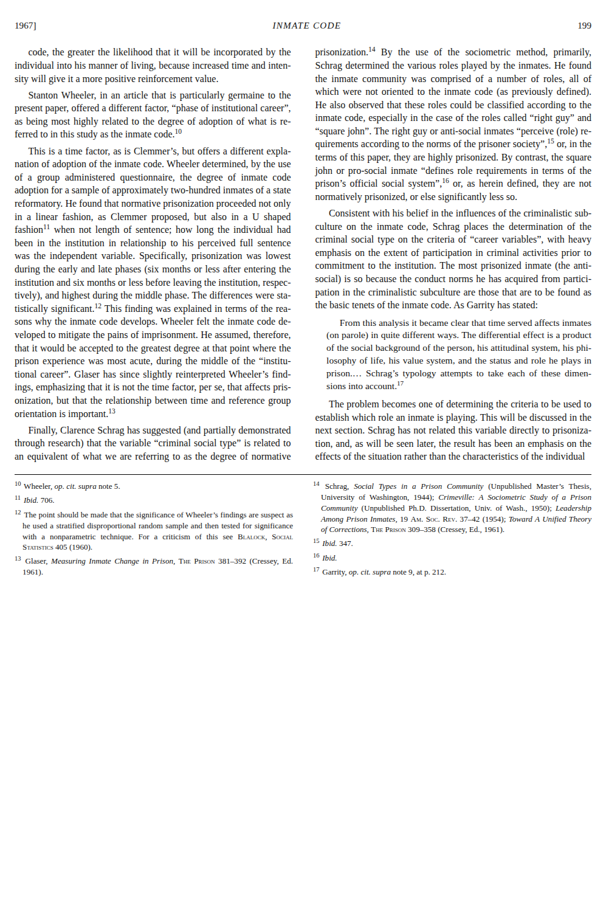1967] Inmate Code 199
code, the greater the likelihood that it will be incorporated by the individual into his manner of living, because increased time and intensity will give it a more positive reinforcement value.
Stanton Wheeler, in an article that is particularly germaine to the present paper, offered a different factor, “phase of institutional career”, as being most highly related to the degree of adoption of what is referred to in this study as the inmate code.10
This is a time factor, as is Clemmer’s, but offers a different explanation of adoption of the inmate code. Wheeler determined, by the use of a group administered questionnaire, the degree of inmate code adoption for a sample of approximately two-hundred inmates of a state reformatory. He found that normative prisonization proceeded not only in a linear fashion, as Clemmer proposed, but also in a U shaped fashion11 when not length of sentence; how long the individual had been in the institution in relationship to his perceived full sentence was the independent variable. Specifically, prisonization was lowest during the early and late phases (six months or less after entering the institution and six months or less before leaving the institution, respectively), and highest during the middle phase. The differences were statistically significant.12 This finding was explained in terms of the reasons why the inmate code develops. Wheeler felt the inmate code developed to mitigate the pains of imprisonment. He assumed, therefore, that it would be accepted to the greatest degree at that point where the prison experience was most acute, during the middle of the “institutional career”. Glaser has since slightly reinterpreted Wheeler’s findings, emphasizing that it is not the time factor, per se, that affects prisonization, but that the relationship between time and reference group orientation is important.13
Finally, Clarence Schrag has suggested (and partially demonstrated through research) that the variable “criminal social type” is related to an equivalent of what we are referring to as the degree of normative prisonization.14 By the use of the sociometric method, primarily, Schrag determined the various roles played by the inmates. He found the inmate community was comprised of a number of roles, all of which were not oriented to the inmate code (as previously defined). He also observed that these roles could be classified according to the inmate code, especially in the case of the roles called “right guy” and “square john”. The right guy or anti-social inmates “perceive (role) requirements according to the norms of the prisoner society”,15 or, in the terms of this paper, they are highly prisonized. By contrast, the square john or pro-social inmate “defines role requirements in terms of the prison’s official social system”,16 or, as herein defined, they are not normatively prisonized, or else significantly less so.
Consistent with his belief in the influences of the criminalistic subculture on the inmate code, Schrag places the determination of the criminal social type on the criteria of “career variables”, with heavy emphasis on the extent of participation in criminal activities prior to commitment to the institution. The most prisonized inmate (the anti-social) is so because the conduct norms he has acquired from participation in the criminalistic subculture are those that are to be found as the basic tenets of the inmate code. As Garrity has stated:
From this analysis it became clear that time served affects inmates (on parole) in quite different ways. The differential effect is a product of the social background of the person, his attitudinal system, his philosophy of life, his value system, and the status and role he plays in prison.… Schrag’s typology attempts to take each of these dimensions into account.17
The problem becomes one of determining the criteria to be used to establish which role an inmate is playing. This will be discussed in the next section. Schrag has not related this variable directly to prisonization, and, as will be seen later, the result has been an emphasis on the effects of the situation rather than the characteristics of the individual
10 Wheeler, op. cit. supra note 5.
11 Ibid. 706.
12 The point should be made that the significance of Wheeler’s findings are suspect as he used a stratified disproportional random sample and then tested for significance with a nonparametric technique. For a criticism of this see Blalock, Social Statistics 405 (1960).
13 Glaser, Measuring Inmate Change in Prison, The Prison 381–392 (Cressey, Ed. 1961).
14 Schrag, Social Types in a Prison Community (Unpublished Master’s Thesis, University of Washington, 1944); Crimeville: A Sociometric Study of a Prison Community (Unpublished Ph.D. Dissertation, Univ. of Wash., 1950); Leadership Among Prison Inmates, 19 Am. Soc. Rev. 37–42 (1954); Toward A Unified Theory of Corrections, The Prison 309–358 (Cressey, Ed., 1961).
15 Ibid. 347.
16 Ibid.
17 Garrity, op. cit. supra note 9, at p. 212.